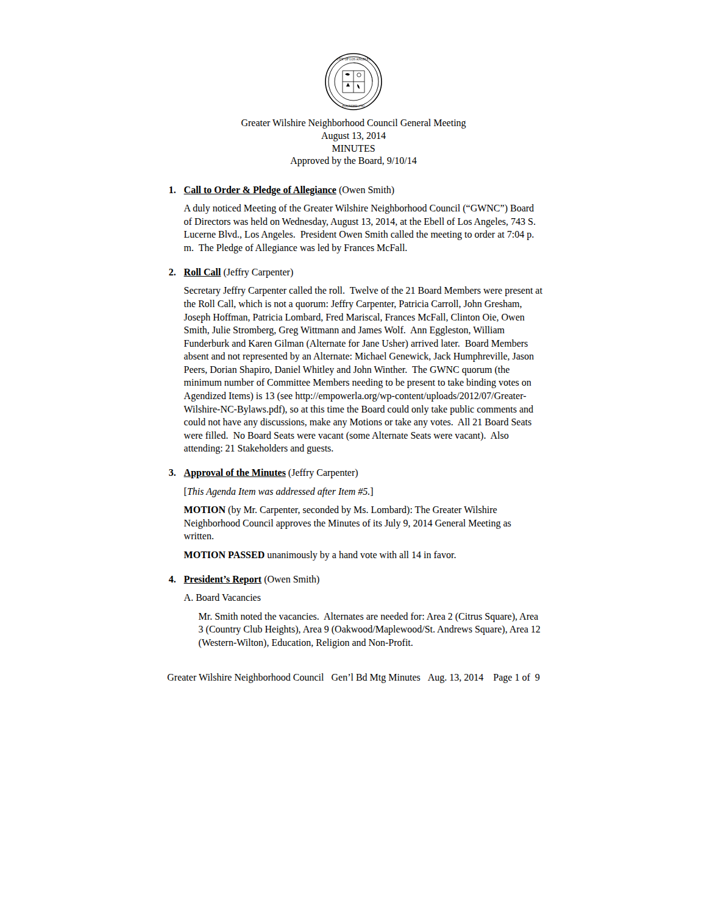CITY OF LOS ANGELES FOUNDED 1781
Greater Wilshire Neighborhood Council General Meeting
August 13, 2014
MINUTES
Approved by the Board, 9/10/14
Call to Order & Pledge of Allegiance (Owen Smith)
A duly noticed Meeting of the Greater Wilshire Neighborhood Council (“GWNC”) Board of Directors was held on Wednesday, August 13, 2014, at the Ebell of Los Angeles, 743 S. Lucerne Blvd., Los Angeles. President Owen Smith called the meeting to order at 7:04 p. m. The Pledge of Allegiance was led by Frances McFall.
Roll Call (Jeffry Carpenter)
Secretary Jeffry Carpenter called the roll. Twelve of the 21 Board Members were present at the Roll Call, which is not a quorum: Jeffry Carpenter, Patricia Carroll, John Gresham, Joseph Hoffman, Patricia Lombard, Fred Mariscal, Frances McFall, Clinton Oie, Owen Smith, Julie Stromberg, Greg Wittmann and James Wolf. Ann Eggleston, William Funderburk and Karen Gilman (Alternate for Jane Usher) arrived later. Board Members absent and not represented by an Alternate: Michael Genewick, Jack Humphreville, Jason Peers, Dorian Shapiro, Daniel Whitley and John Winther. The GWNC quorum (the minimum number of Committee Members needing to be present to take binding votes on Agendized Items) is 13 (see http://empowerla.org/wp-content/uploads/2012/07/Greater-Wilshire-NC-Bylaws.pdf), so at this time the Board could only take public comments and could not have any discussions, make any Motions or take any votes. All 21 Board Seats were filled. No Board Seats were vacant (some Alternate Seats were vacant). Also attending: 21 Stakeholders and guests.
Approval of the Minutes (Jeffry Carpenter)
[This Agenda Item was addressed after Item #5.]
MOTION (by Mr. Carpenter, seconded by Ms. Lombard): The Greater Wilshire Neighborhood Council approves the Minutes of its July 9, 2014 General Meeting as written.
MOTION PASSED unanimously by a hand vote with all 14 in favor.
President’s Report (Owen Smith)
A. Board Vacancies
Mr. Smith noted the vacancies. Alternates are needed for: Area 2 (Citrus Square), Area 3 (Country Club Heights), Area 9 (Oakwood/Maplewood/St. Andrews Square), Area 12 (Western-Wilton), Education, Religion and Non-Profit.
Greater Wilshire Neighborhood Council Gen’l Bd Mtg Minutes Aug. 13, 2014 Page 1 of 9